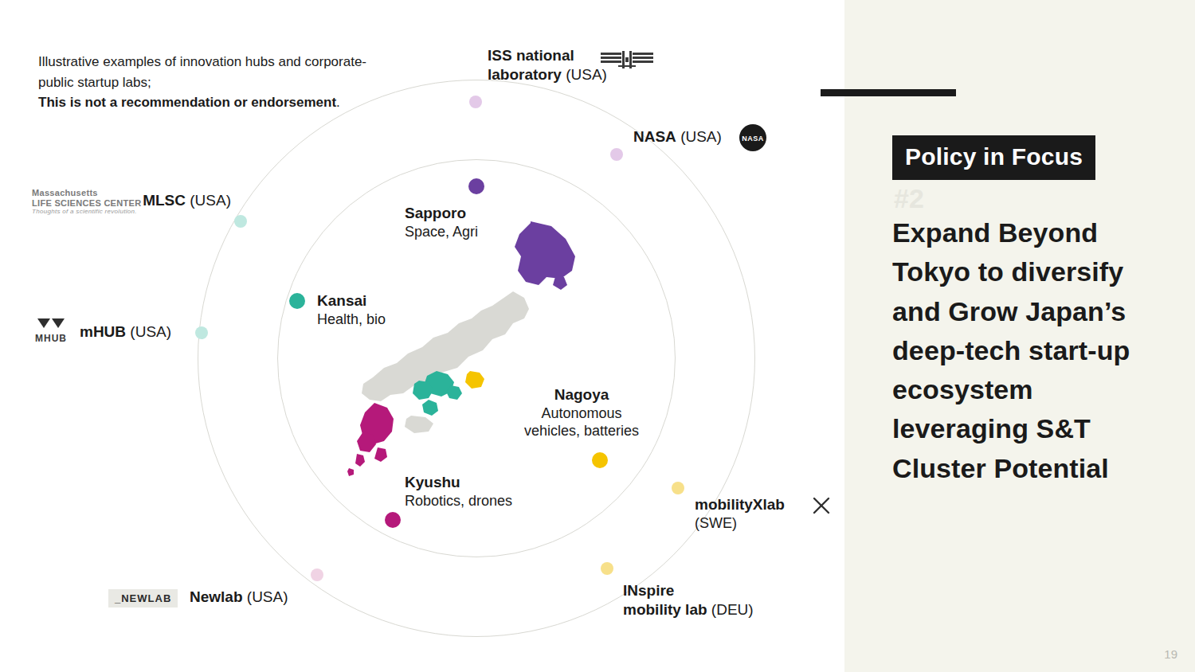Illustrative examples of innovation hubs and corporate-public startup labs;
This is not a recommendation or endorsement.
Sapporo Space, Agri
Kansai Health, bio
Nagoya Autonomous
vehicles, batteries
Kyushu Robotics, drones
ISS national
laboratory (USA)
NASA (USA)
MLSC (USA)
mHUB (USA)
Newlab (USA)
INspire
mobility lab (DEU)
mobilityXlab(SWE)
NASA
Massachusetts
LIFE SCIENCES CENTER
Thoughts of a scientific revolution.
MHUB
_NEWLAB
Policy in Focus
#2
Expand Beyond Tokyo to diversify and Grow Japan’s deep-tech start-up ecosystem leveraging S&T Cluster Potential
19